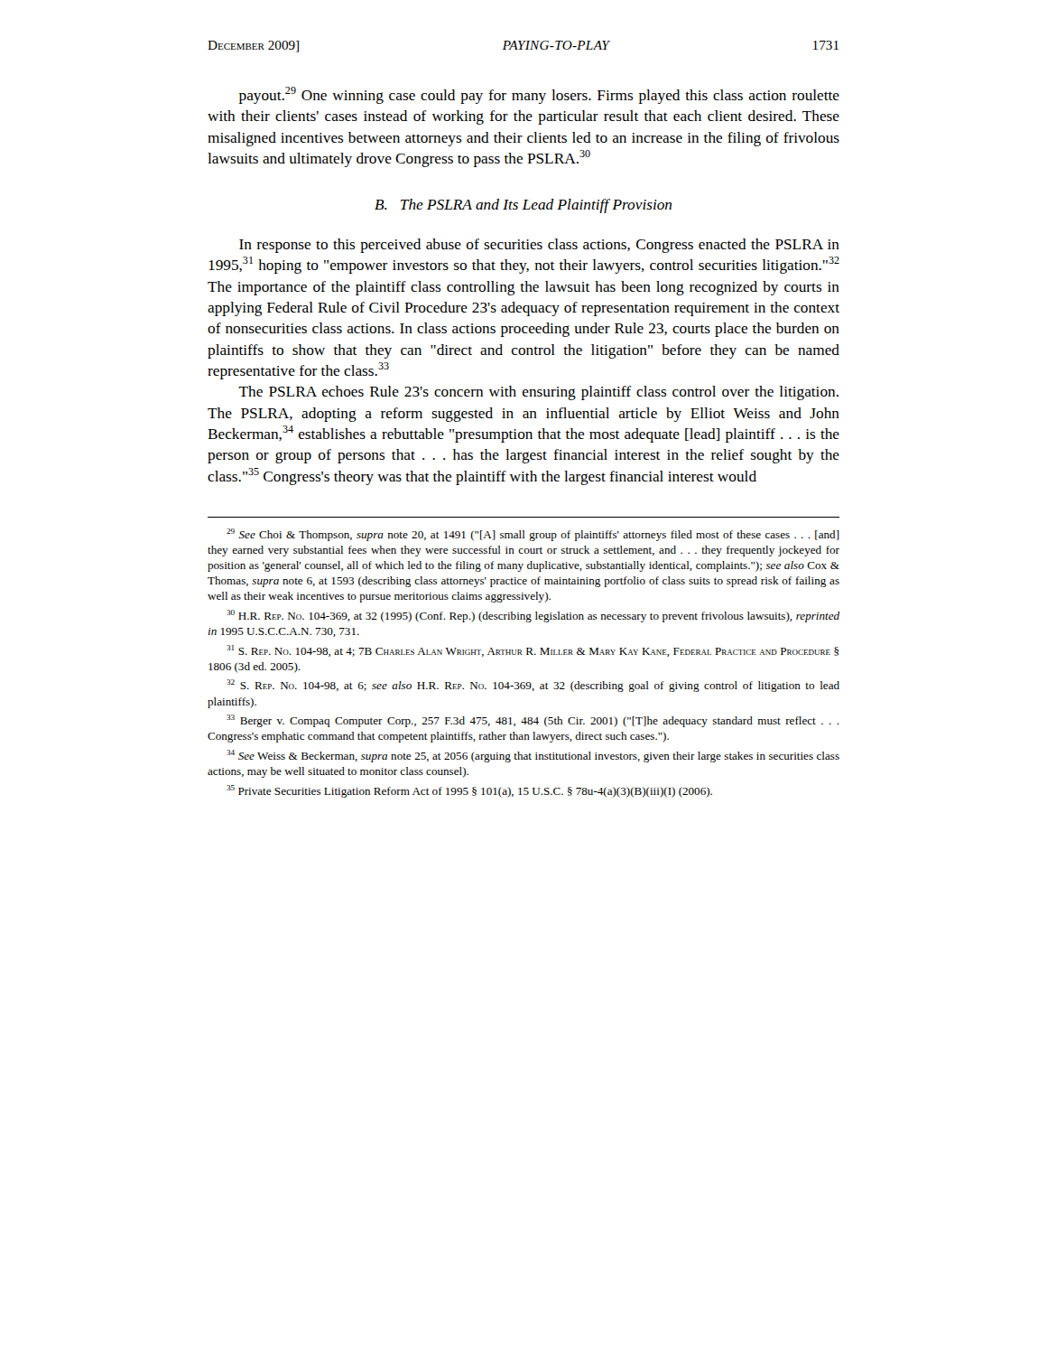December 2009] PAYING-TO-PLAY 1731
payout.29 One winning case could pay for many losers. Firms played this class action roulette with their clients' cases instead of working for the particular result that each client desired. These misaligned incentives between attorneys and their clients led to an increase in the filing of frivolous lawsuits and ultimately drove Congress to pass the PSLRA.30
B. The PSLRA and Its Lead Plaintiff Provision
In response to this perceived abuse of securities class actions, Congress enacted the PSLRA in 1995,31 hoping to "empower investors so that they, not their lawyers, control securities litigation."32 The importance of the plaintiff class controlling the lawsuit has been long recognized by courts in applying Federal Rule of Civil Procedure 23's adequacy of representation requirement in the context of nonsecurities class actions. In class actions proceeding under Rule 23, courts place the burden on plaintiffs to show that they can "direct and control the litigation" before they can be named representative for the class.33
The PSLRA echoes Rule 23's concern with ensuring plaintiff class control over the litigation. The PSLRA, adopting a reform suggested in an influential article by Elliot Weiss and John Beckerman,34 establishes a rebuttable "presumption that the most adequate [lead] plaintiff . . . is the person or group of persons that . . . has the largest financial interest in the relief sought by the class."35 Congress's theory was that the plaintiff with the largest financial interest would
29 See Choi & Thompson, supra note 20, at 1491 ("[A] small group of plaintiffs' attorneys filed most of these cases . . . [and] they earned very substantial fees when they were successful in court or struck a settlement, and . . . they frequently jockeyed for position as 'general' counsel, all of which led to the filing of many duplicative, substantially identical, complaints."); see also Cox & Thomas, supra note 6, at 1593 (describing class attorneys' practice of maintaining portfolio of class suits to spread risk of failing as well as their weak incentives to pursue meritorious claims aggressively).
30 H.R. Rep. No. 104-369, at 32 (1995) (Conf. Rep.) (describing legislation as necessary to prevent frivolous lawsuits), reprinted in 1995 U.S.C.C.A.N. 730, 731.
31 S. Rep. No. 104-98, at 4; 7B Charles Alan Wright, Arthur R. Miller & Mary Kay Kane, Federal Practice and Procedure § 1806 (3d ed. 2005).
32 S. Rep. No. 104-98, at 6; see also H.R. Rep. No. 104-369, at 32 (describing goal of giving control of litigation to lead plaintiffs).
33 Berger v. Compaq Computer Corp., 257 F.3d 475, 481, 484 (5th Cir. 2001) ("[T]he adequacy standard must reflect . . . Congress's emphatic command that competent plaintiffs, rather than lawyers, direct such cases.").
34 See Weiss & Beckerman, supra note 25, at 2056 (arguing that institutional investors, given their large stakes in securities class actions, may be well situated to monitor class counsel).
35 Private Securities Litigation Reform Act of 1995 § 101(a), 15 U.S.C. § 78u-4(a)(3)(B)(iii)(I) (2006).